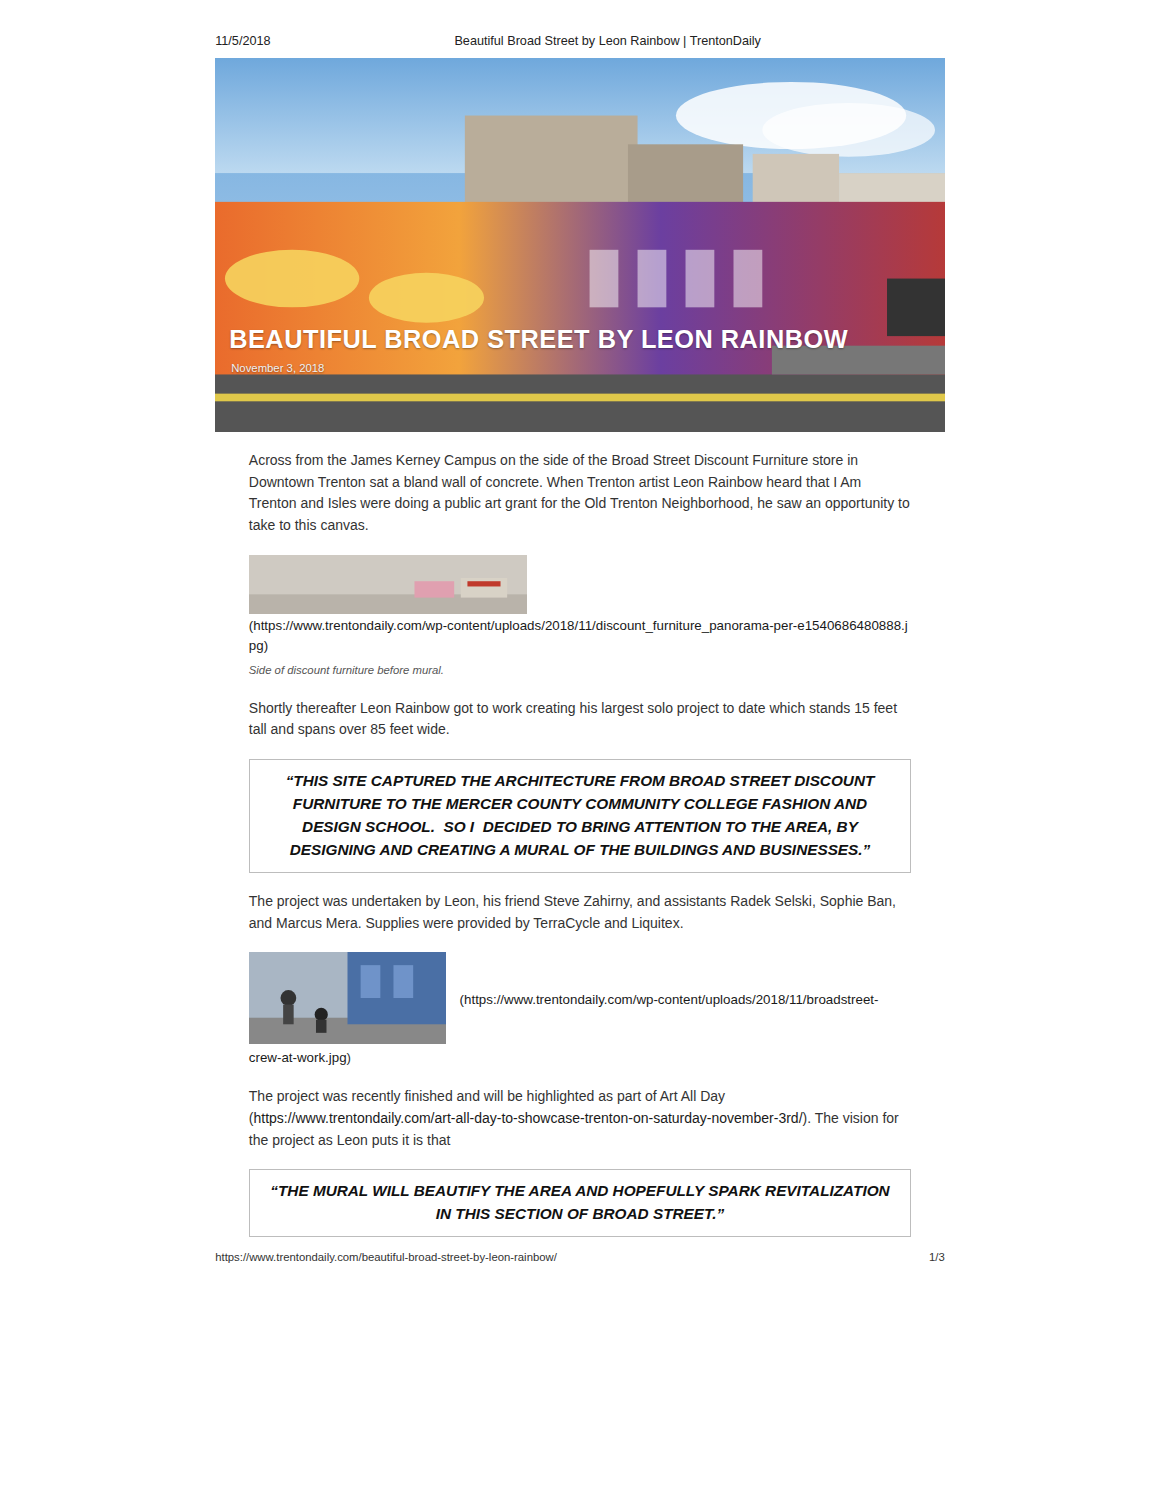11/5/2018
Beautiful Broad Street by Leon Rainbow | TrentonDaily
BEAUTIFUL BROAD STREET BY LEON RAINBOW
November 3, 2018
Across from the James Kerney Campus on the side of the Broad Street Discount Furniture store in Downtown Trenton sat a bland wall of concrete. When Trenton artist Leon Rainbow heard that I Am Trenton and Isles were doing a public art grant for the Old Trenton Neighborhood, he saw an opportunity to take to this canvas.
(https://www.trentondaily.com/wp-content/uploads/2018/11/discount_furniture_panorama-per-e1540686480888.jpg)
Side of discount furniture before mural.
Shortly thereafter Leon Rainbow got to work creating his largest solo project to date which stands 15 feet tall and spans over 85 feet wide.
“This site captured the architecture from Broad Street Discount Furniture to the Mercer County Community College Fashion and Design School. So I decided to bring attention to the area, by designing and creating a mural of the buildings and businesses.”
The project was undertaken by Leon, his friend Steve Zahirny, and assistants Radek Selski, Sophie Ban, and Marcus Mera. Supplies were provided by TerraCycle and Liquitex.
(https://www.trentondaily.com/wp-content/uploads/2018/11/broadstreet-
crew-at-work.jpg)
The project was recently finished and will be highlighted as part of Art All Day (https://www.trentondaily.com/art-all-day-to-showcase-trenton-on-saturday-november-3rd/). The vision for the project as Leon puts it is that
“The mural will beautify the area and hopefully spark revitalization in this section of Broad Street.”
https://www.trentondaily.com/beautiful-broad-street-by-leon-rainbow/
1/3